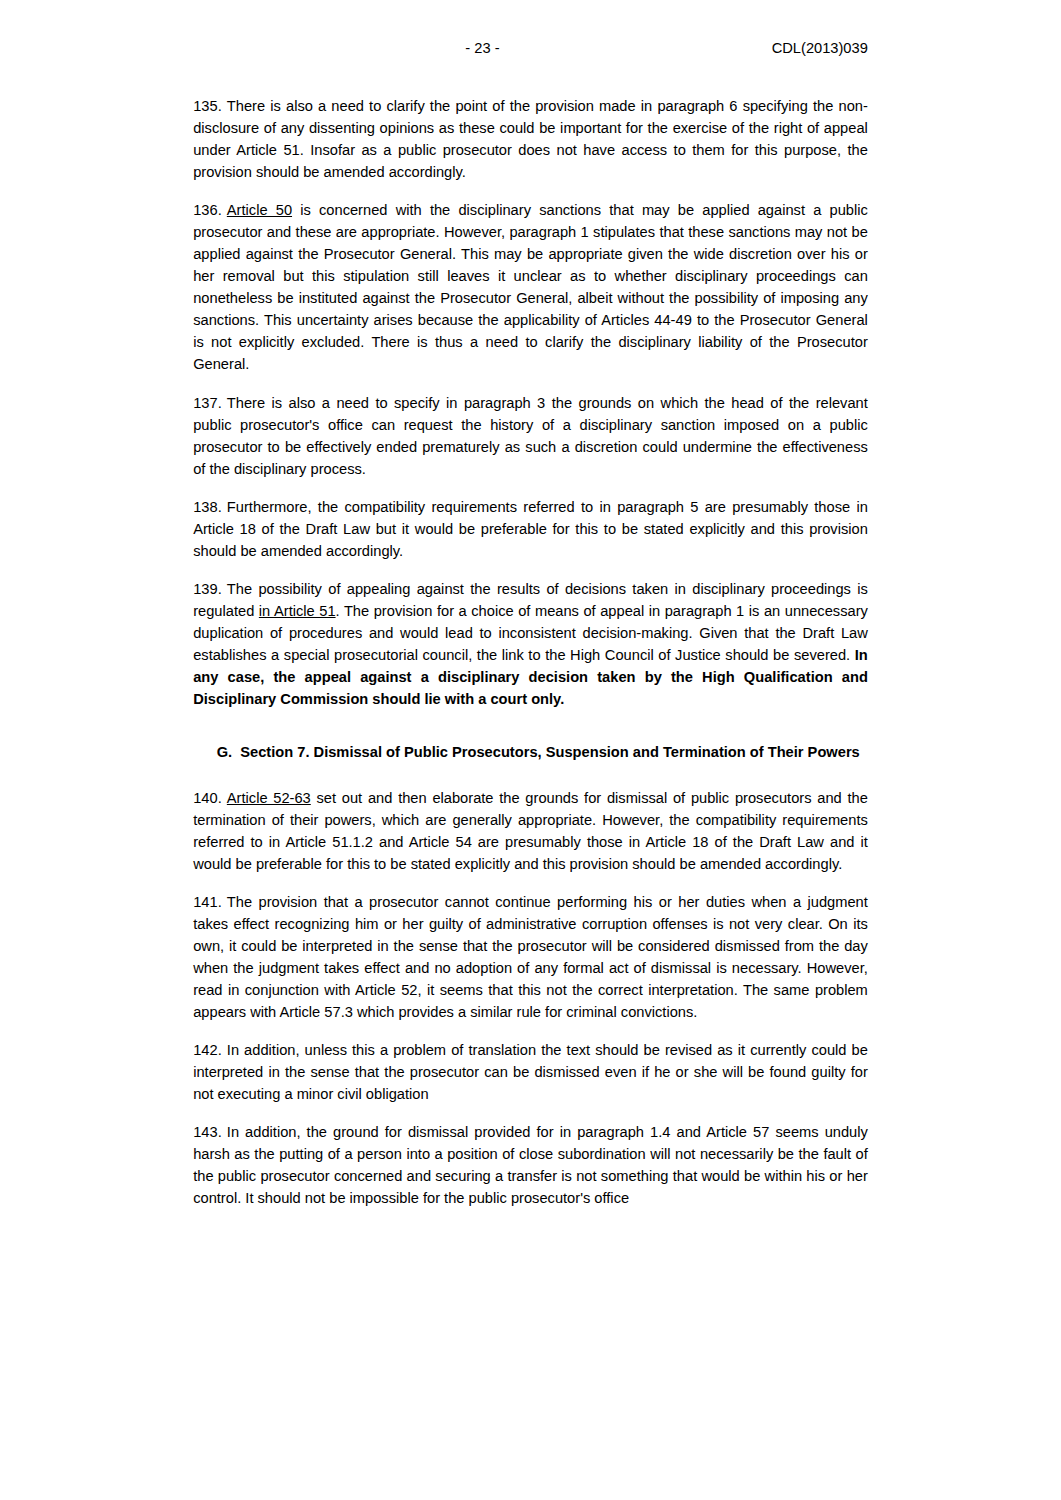- 23 - CDL(2013)039
135. There is also a need to clarify the point of the provision made in paragraph 6 specifying the non-disclosure of any dissenting opinions as these could be important for the exercise of the right of appeal under Article 51. Insofar as a public prosecutor does not have access to them for this purpose, the provision should be amended accordingly.
136. Article 50 is concerned with the disciplinary sanctions that may be applied against a public prosecutor and these are appropriate. However, paragraph 1 stipulates that these sanctions may not be applied against the Prosecutor General. This may be appropriate given the wide discretion over his or her removal but this stipulation still leaves it unclear as to whether disciplinary proceedings can nonetheless be instituted against the Prosecutor General, albeit without the possibility of imposing any sanctions. This uncertainty arises because the applicability of Articles 44-49 to the Prosecutor General is not explicitly excluded. There is thus a need to clarify the disciplinary liability of the Prosecutor General.
137. There is also a need to specify in paragraph 3 the grounds on which the head of the relevant public prosecutor's office can request the history of a disciplinary sanction imposed on a public prosecutor to be effectively ended prematurely as such a discretion could undermine the effectiveness of the disciplinary process.
138. Furthermore, the compatibility requirements referred to in paragraph 5 are presumably those in Article 18 of the Draft Law but it would be preferable for this to be stated explicitly and this provision should be amended accordingly.
139. The possibility of appealing against the results of decisions taken in disciplinary proceedings is regulated in Article 51. The provision for a choice of means of appeal in paragraph 1 is an unnecessary duplication of procedures and would lead to inconsistent decision-making. Given that the Draft Law establishes a special prosecutorial council, the link to the High Council of Justice should be severed. In any case, the appeal against a disciplinary decision taken by the High Qualification and Disciplinary Commission should lie with a court only.
G. Section 7. Dismissal of Public Prosecutors, Suspension and Termination of Their Powers
140. Article 52-63 set out and then elaborate the grounds for dismissal of public prosecutors and the termination of their powers, which are generally appropriate. However, the compatibility requirements referred to in Article 51.1.2 and Article 54 are presumably those in Article 18 of the Draft Law and it would be preferable for this to be stated explicitly and this provision should be amended accordingly.
141. The provision that a prosecutor cannot continue performing his or her duties when a judgment takes effect recognizing him or her guilty of administrative corruption offenses is not very clear. On its own, it could be interpreted in the sense that the prosecutor will be considered dismissed from the day when the judgment takes effect and no adoption of any formal act of dismissal is necessary. However, read in conjunction with Article 52, it seems that this not the correct interpretation. The same problem appears with Article 57.3 which provides a similar rule for criminal convictions.
142. In addition, unless this a problem of translation the text should be revised as it currently could be interpreted in the sense that the prosecutor can be dismissed even if he or she will be found guilty for not executing a minor civil obligation
143. In addition, the ground for dismissal provided for in paragraph 1.4 and Article 57 seems unduly harsh as the putting of a person into a position of close subordination will not necessarily be the fault of the public prosecutor concerned and securing a transfer is not something that would be within his or her control. It should not be impossible for the public prosecutor's office